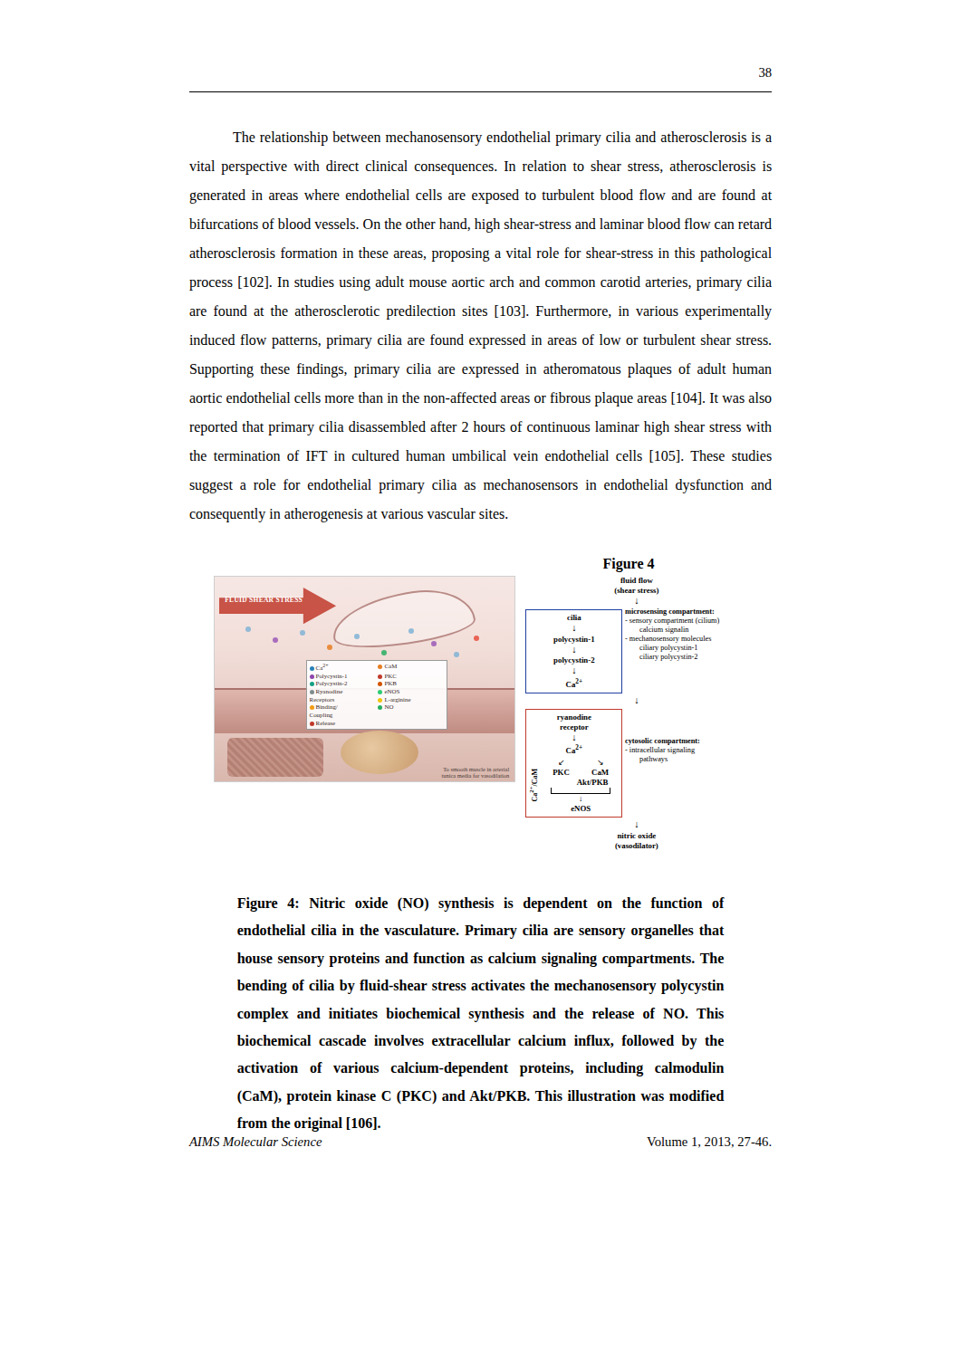38
The relationship between mechanosensory endothelial primary cilia and atherosclerosis is a vital perspective with direct clinical consequences. In relation to shear stress, atherosclerosis is generated in areas where endothelial cells are exposed to turbulent blood flow and are found at bifurcations of blood vessels. On the other hand, high shear-stress and laminar blood flow can retard atherosclerosis formation in these areas, proposing a vital role for shear-stress in this pathological process [102]. In studies using adult mouse aortic arch and common carotid arteries, primary cilia are found at the atherosclerotic predilection sites [103]. Furthermore, in various experimentally induced flow patterns, primary cilia are found expressed in areas of low or turbulent shear stress. Supporting these findings, primary cilia are expressed in atheromatous plaques of adult human aortic endothelial cells more than in the non-affected areas or fibrous plaque areas [104]. It was also reported that primary cilia disassembled after 2 hours of continuous laminar high shear stress with the termination of IFT in cultured human umbilical vein endothelial cells [105]. These studies suggest a role for endothelial primary cilia as mechanosensors in endothelial dysfunction and consequently in atherogenesis at various vascular sites.
Figure 4
FLUID SHEAR STRESS
Ca2+ CaM Polycystin-1 PKC Polycystin-2 PKB Ryanodine eNOS Receptors L-arginine Binding/ NO Coupling Release
To smooth muscle in arterial
tunica media for vasodilation
fluid flow
(shear stress)
cilia
polycystin-1
polycystin-2
Ca2+
microsensing compartment:
- sensory compartment (cilium)
calcium signalin
- mechanosensory molecules
ciliary polycystin-1
ciliary polycystin-2
ryanodine
receptor
Ca2+
Ca2+/CaM
↙↘
PKC CaM
Akt/PKB
↓
eNOS
cytosolic compartment:
- intracellular signaling
pathways
nitric oxide
(vasodilator)
Figure 4: Nitric oxide (NO) synthesis is dependent on the function of endothelial cilia in the vasculature. Primary cilia are sensory organelles that house sensory proteins and function as calcium signaling compartments. The bending of cilia by fluid-shear stress activates the mechanosensory polycystin complex and initiates biochemical synthesis and the release of NO. This biochemical cascade involves extracellular calcium influx, followed by the activation of various calcium-dependent proteins, including calmodulin (CaM), protein kinase C (PKC) and Akt/PKB. This illustration was modified from the original [106].
AIMS Molecular Science
Volume 1, 2013, 27-46.